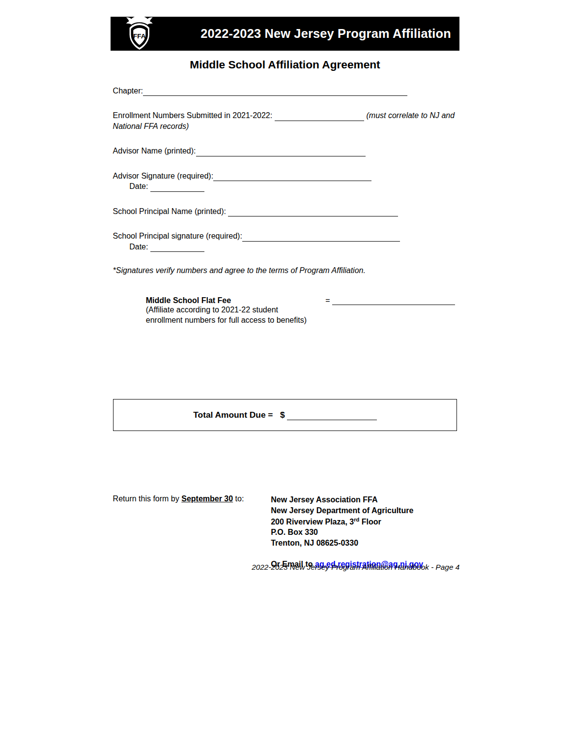FFA
2022-2023 New Jersey Program Affiliation
Middle School Affiliation Agreement
Chapter:
Enrollment Numbers Submitted in 2021-2022: (must correlate to NJ and National FFA records)
Advisor Name (printed):
Advisor Signature (required): Date:
School Principal Name (printed):
School Principal signature (required): Date:
*Signatures verify numbers and agree to the terms of Program Affiliation.
Middle School Flat Fee
=
(Affiliate according to 2021-22 student
enrollment numbers for full access to benefits)
Total Amount Due = $
Return this form by September 30 to:
New Jersey Association FFA
New Jersey Department of Agriculture
200 Riverview Plaza, 3rd Floor
P.O. Box 330
Trenton, NJ 08625-0330
Or Email to ag.ed.registration@ag.nj.gov
2022-2023 New Jersey Program Affiliation Handbook - Page 4